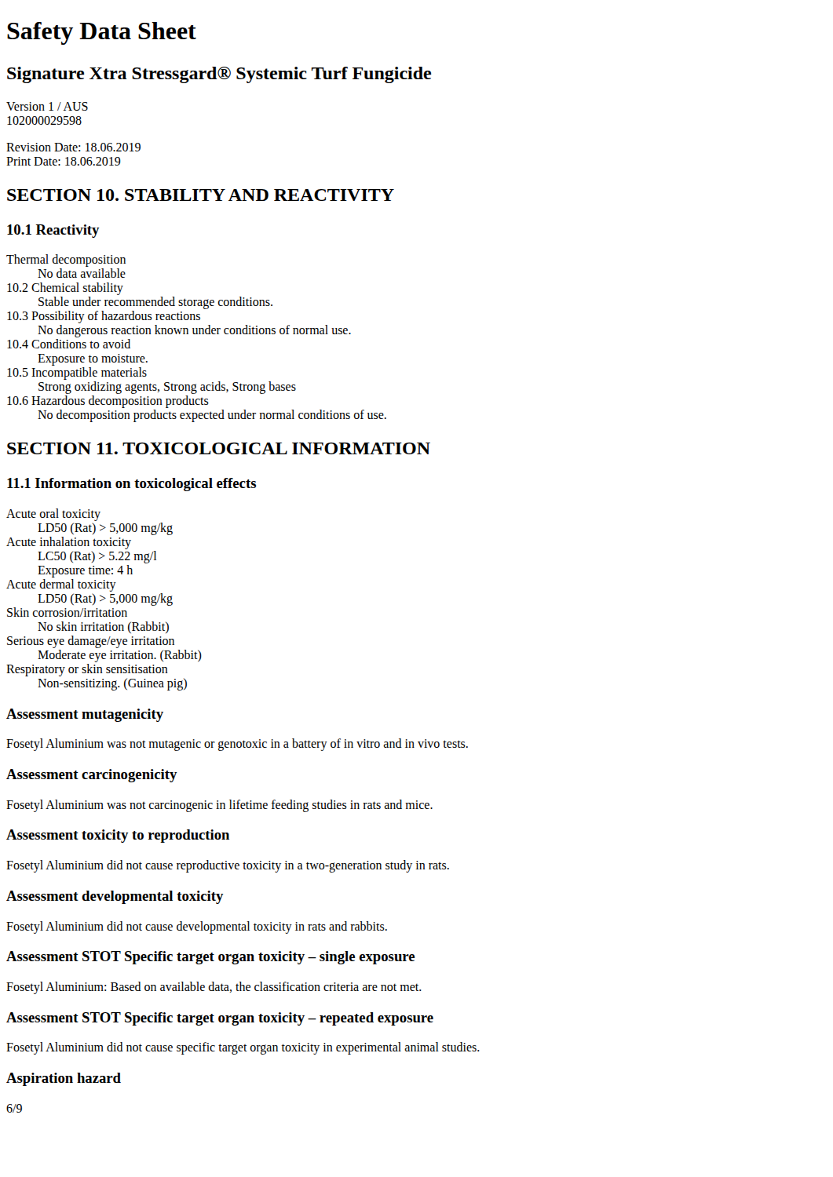Safety Data Sheet
Signature Xtra Stressgard® Systemic Turf Fungicide
Version 1 / AUS
102000029598
Revision Date: 18.06.2019
Print Date: 18.06.2019
SECTION 10. STABILITY AND REACTIVITY
10.1 Reactivity
Thermal decomposition
No data available
10.2 Chemical stability
Stable under recommended storage conditions.
10.3 Possibility of hazardous reactions
No dangerous reaction known under conditions of normal use.
10.4 Conditions to avoid
Exposure to moisture.
10.5 Incompatible materials
Strong oxidizing agents, Strong acids, Strong bases
10.6 Hazardous decomposition products
No decomposition products expected under normal conditions of use.
SECTION 11. TOXICOLOGICAL INFORMATION
11.1 Information on toxicological effects
Acute oral toxicity
LD50 (Rat) > 5,000 mg/kg
Acute inhalation toxicity
LC50 (Rat) > 5.22 mg/l
Exposure time: 4 h
Acute dermal toxicity
LD50 (Rat) > 5,000 mg/kg
Skin corrosion/irritation
No skin irritation (Rabbit)
Serious eye damage/eye irritation
Moderate eye irritation. (Rabbit)
Respiratory or skin sensitisation
Non-sensitizing. (Guinea pig)
Assessment mutagenicity
Fosetyl Aluminium was not mutagenic or genotoxic in a battery of in vitro and in vivo tests.
Assessment carcinogenicity
Fosetyl Aluminium was not carcinogenic in lifetime feeding studies in rats and mice.
Assessment toxicity to reproduction
Fosetyl Aluminium did not cause reproductive toxicity in a two-generation study in rats.
Assessment developmental toxicity
Fosetyl Aluminium did not cause developmental toxicity in rats and rabbits.
Assessment STOT Specific target organ toxicity – single exposure
Fosetyl Aluminium: Based on available data, the classification criteria are not met.
Assessment STOT Specific target organ toxicity – repeated exposure
Fosetyl Aluminium did not cause specific target organ toxicity in experimental animal studies.
Aspiration hazard
6/9